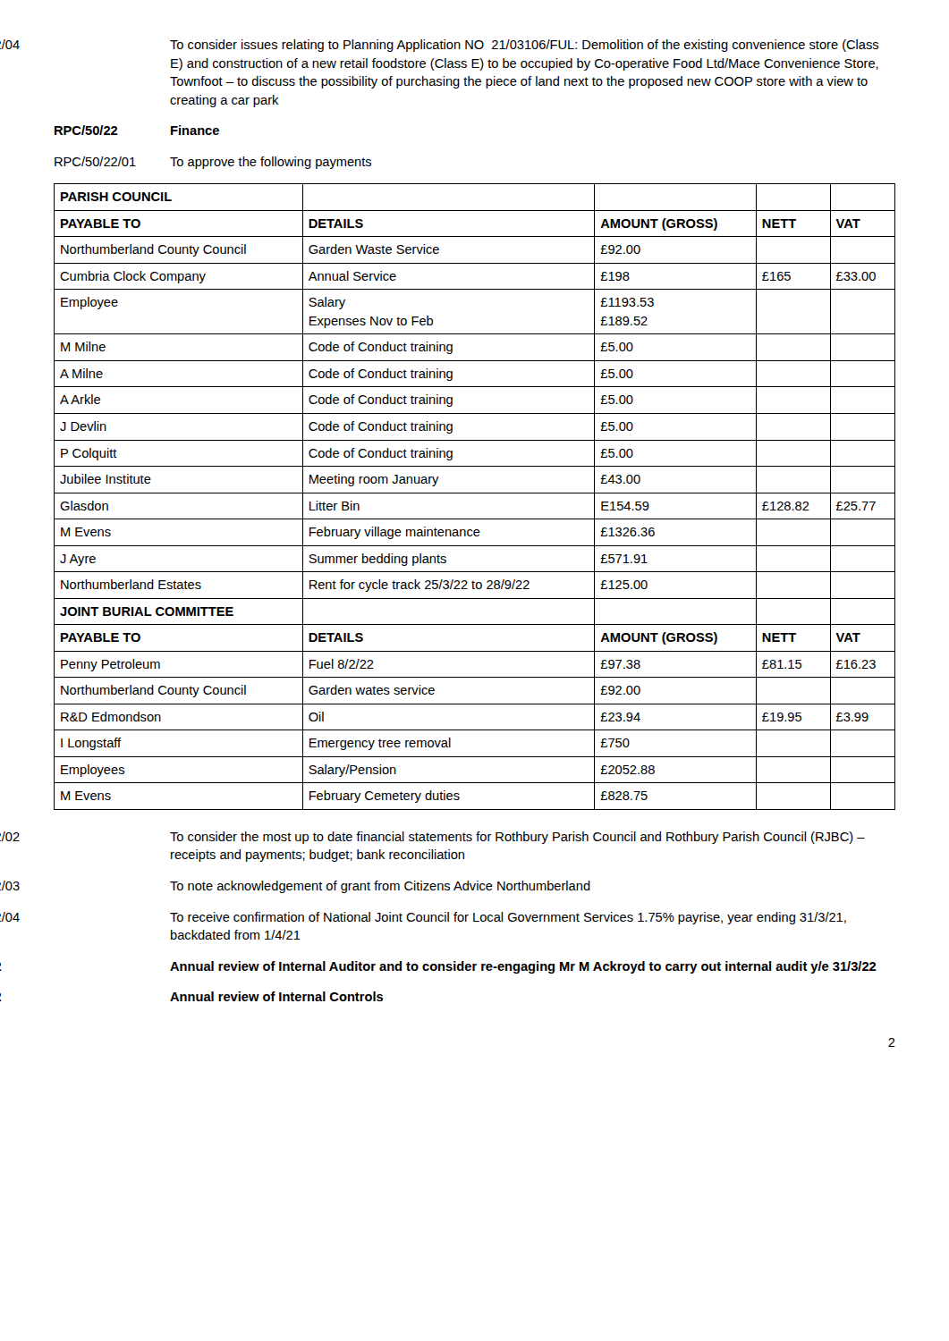RPC/49/22/04 To consider issues relating to Planning Application NO 21/03106/FUL: Demolition of the existing convenience store (Class E) and construction of a new retail foodstore (Class E) to be occupied by Co-operative Food Ltd/Mace Convenience Store, Townfoot – to discuss the possibility of purchasing the piece of land next to the proposed new COOP store with a view to creating a car park
RPC/50/22 Finance
RPC/50/22/01 To approve the following payments
| PARISH COUNCIL | | | | |
| PAYABLE TO | DETAILS | AMOUNT (GROSS) | NETT | VAT |
| Northumberland County Council | Garden Waste Service | £92.00 | | |
| Cumbria Clock Company | Annual Service | £198 | £165 | £33.00 |
| Employee | Salary Expenses Nov to Feb | £1193.53 £189.52 | | |
| M Milne | Code of Conduct training | £5.00 | | |
| A Milne | Code of Conduct training | £5.00 | | |
| A Arkle | Code of Conduct training | £5.00 | | |
| J Devlin | Code of Conduct training | £5.00 | | |
| P Colquitt | Code of Conduct training | £5.00 | | |
| Jubilee Institute | Meeting room January | £43.00 | | |
| Glasdon | Litter Bin | E154.59 | £128.82 | £25.77 |
| M Evens | February village maintenance | £1326.36 | | |
| J Ayre | Summer bedding plants | £571.91 | | |
| Northumberland Estates | Rent for cycle track 25/3/22 to 28/9/22 | £125.00 | | |
| JOINT BURIAL COMMITTEE | | | | |
| PAYABLE TO | DETAILS | AMOUNT (GROSS) | NETT | VAT |
| Penny Petroleum | Fuel 8/2/22 | £97.38 | £81.15 | £16.23 |
| Northumberland County Council | Garden wates service | £92.00 | | |
| R&D Edmondson | Oil | £23.94 | £19.95 | £3.99 |
| I Longstaff | Emergency tree removal | £750 | | |
| Employees | Salary/Pension | £2052.88 | | |
| M Evens | February Cemetery duties | £828.75 | | |
RPC/50/22/02 To consider the most up to date financial statements for Rothbury Parish Council and Rothbury Parish Council (RJBC) – receipts and payments; budget; bank reconciliation
RPC/50/22/03 To note acknowledgement of grant from Citizens Advice Northumberland
RPC/50/22/04 To receive confirmation of National Joint Council for Local Government Services 1.75% payrise, year ending 31/3/21, backdated from 1/4/21
RPC/51/22 Annual review of Internal Auditor and to consider re-engaging Mr M Ackroyd to carry out internal audit y/e 31/3/22
RPC/52/22 Annual review of Internal Controls
2